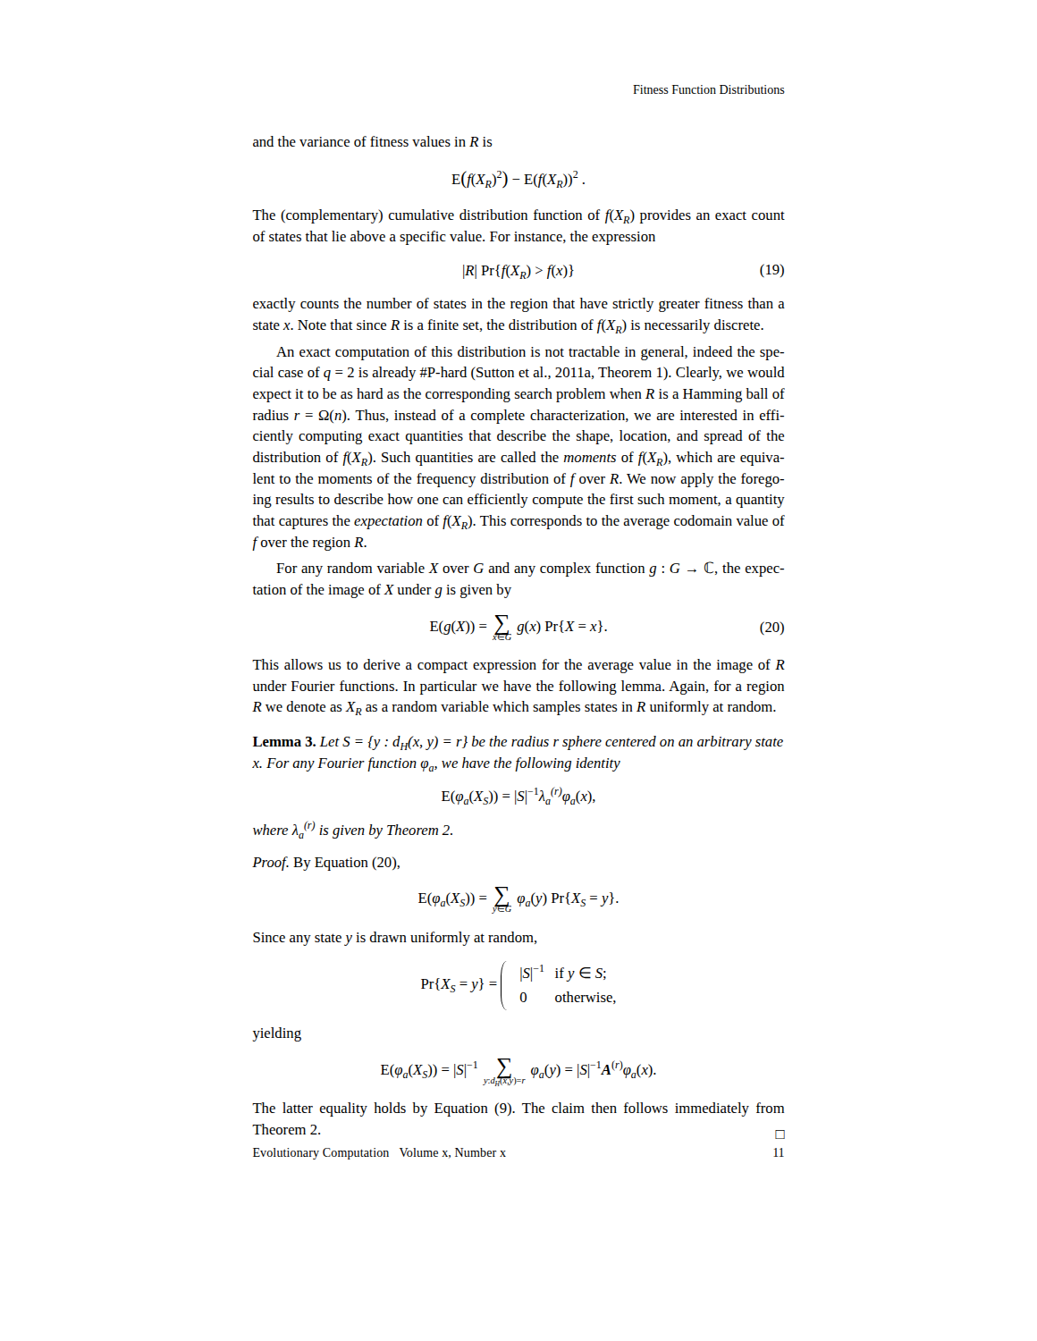Fitness Function Distributions
and the variance of fitness values in R is
E(f(XR)2) − E(f(XR))2 .
The (complementary) cumulative distribution function of f(XR) provides an exact count of states that lie above a specific value. For instance, the expression
|R| Pr{f(XR) > f(x)} (19)
exactly counts the number of states in the region that have strictly greater fitness than a state x. Note that since R is a finite set, the distribution of f(XR) is necessarily discrete.
An exact computation of this distribution is not tractable in general, indeed the special case of q = 2 is already #P-hard (Sutton et al., 2011a, Theorem 1). Clearly, we would expect it to be as hard as the corresponding search problem when R is a Hamming ball of radius r = Ω(n). Thus, instead of a complete characterization, we are interested in efficiently computing exact quantities that describe the shape, location, and spread of the distribution of f(XR). Such quantities are called the moments of f(XR), which are equivalent to the moments of the frequency distribution of f over R. We now apply the foregoing results to describe how one can efficiently compute the first such moment, a quantity that captures the expectation of f(XR). This corresponds to the average codomain value of f over the region R.
For any random variable X over G and any complex function g : G → ℂ, the expectation of the image of X under g is given by
E(g(X)) = ∑x∈G g(x) Pr{X = x}. (20)
This allows us to derive a compact expression for the average value in the image of R under Fourier functions. In particular we have the following lemma. Again, for a region R we denote as XR as a random variable which samples states in R uniformly at random.
Lemma 3. Let S = {y : dH(x, y) = r} be the radius r sphere centered on an arbitrary state x. For any Fourier function φa, we have the following identity
E(φa(XS)) = |S|−1λa(r) φa(x),
where λa(r) is given by Theorem 2.
Proof. By Equation (20),
E(φa(XS)) = ∑y∈G φa(y) Pr{XS = y}.
Since any state y is drawn uniformly at random,
Pr{XS = y} =
| / S / −1 | if y ∈ S ; |
| 0 | otherwise, |
yielding
E(φa(XS)) = |S|−1 ∑y:dH(x,y)=r φa(y) = |S|−1A(r)φa(x).
The latter equality holds by Equation (9). The claim then follows immediately from Theorem 2.
□
Evolutionary Computation Volume x, Number x 11